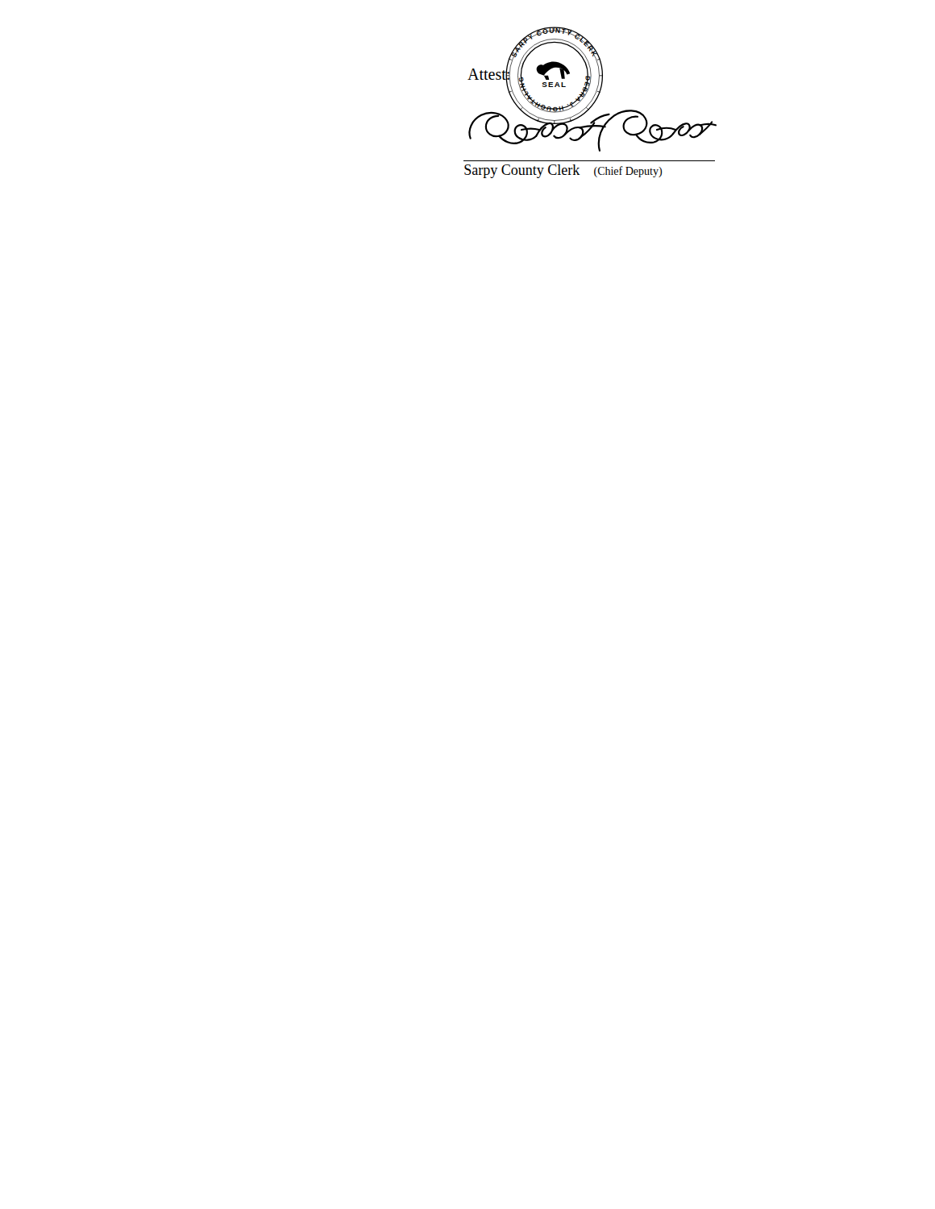Attest:
SARPY COUNTY CLERK DEBRA J. HOUGHTALING SEAL
Sarpy County Clerk(Chief Deputy)